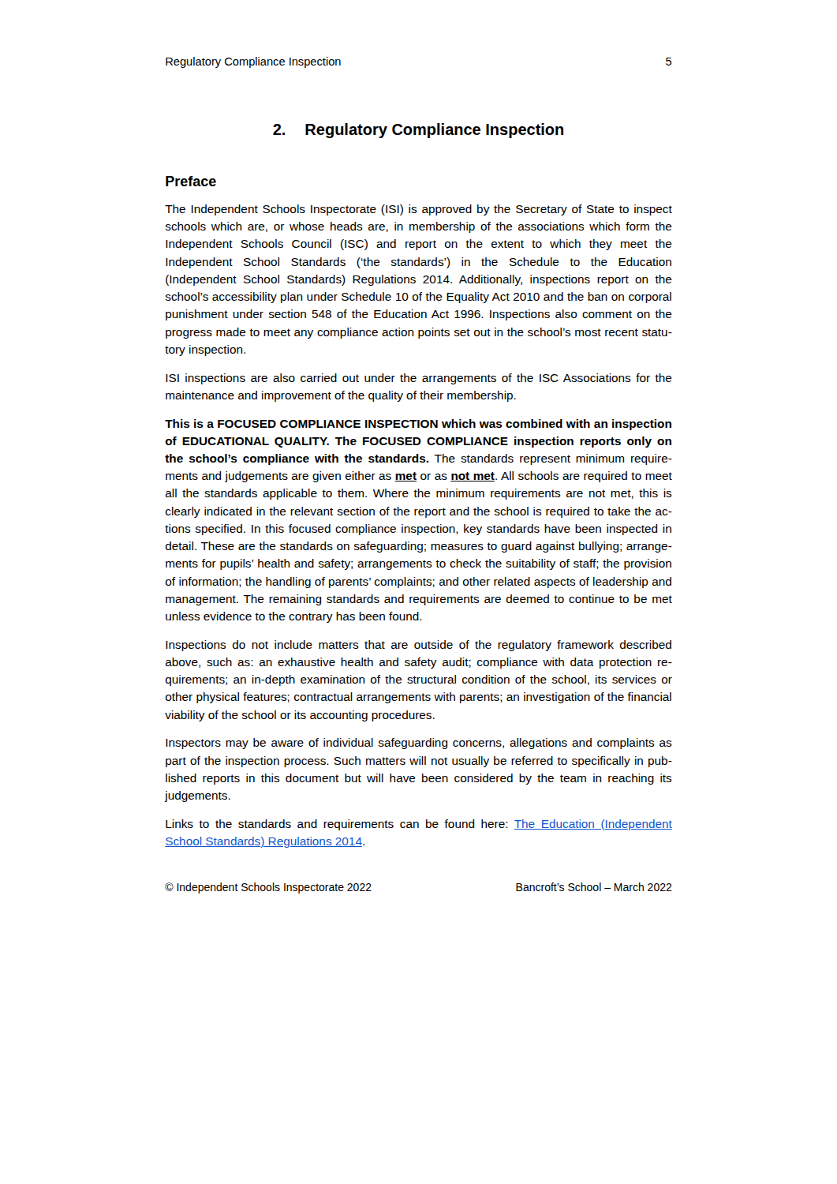Regulatory Compliance Inspection
5
2. Regulatory Compliance Inspection
Preface
The Independent Schools Inspectorate (ISI) is approved by the Secretary of State to inspect schools which are, or whose heads are, in membership of the associations which form the Independent Schools Council (ISC) and report on the extent to which they meet the Independent School Standards (‘the standards’) in the Schedule to the Education (Independent School Standards) Regulations 2014. Additionally, inspections report on the school’s accessibility plan under Schedule 10 of the Equality Act 2010 and the ban on corporal punishment under section 548 of the Education Act 1996. Inspections also comment on the progress made to meet any compliance action points set out in the school’s most recent statutory inspection.
ISI inspections are also carried out under the arrangements of the ISC Associations for the maintenance and improvement of the quality of their membership.
This is a FOCUSED COMPLIANCE INSPECTION which was combined with an inspection of EDUCATIONAL QUALITY. The FOCUSED COMPLIANCE inspection reports only on the school’s compliance with the standards. The standards represent minimum requirements and judgements are given either as met or as not met. All schools are required to meet all the standards applicable to them. Where the minimum requirements are not met, this is clearly indicated in the relevant section of the report and the school is required to take the actions specified. In this focused compliance inspection, key standards have been inspected in detail. These are the standards on safeguarding; measures to guard against bullying; arrangements for pupils’ health and safety; arrangements to check the suitability of staff; the provision of information; the handling of parents’ complaints; and other related aspects of leadership and management. The remaining standards and requirements are deemed to continue to be met unless evidence to the contrary has been found.
Inspections do not include matters that are outside of the regulatory framework described above, such as: an exhaustive health and safety audit; compliance with data protection requirements; an in-depth examination of the structural condition of the school, its services or other physical features; contractual arrangements with parents; an investigation of the financial viability of the school or its accounting procedures.
Inspectors may be aware of individual safeguarding concerns, allegations and complaints as part of the inspection process. Such matters will not usually be referred to specifically in published reports in this document but will have been considered by the team in reaching its judgements.
Links to the standards and requirements can be found here: The Education (Independent School Standards) Regulations 2014.
© Independent Schools Inspectorate 2022
Bancroft’s School – March 2022